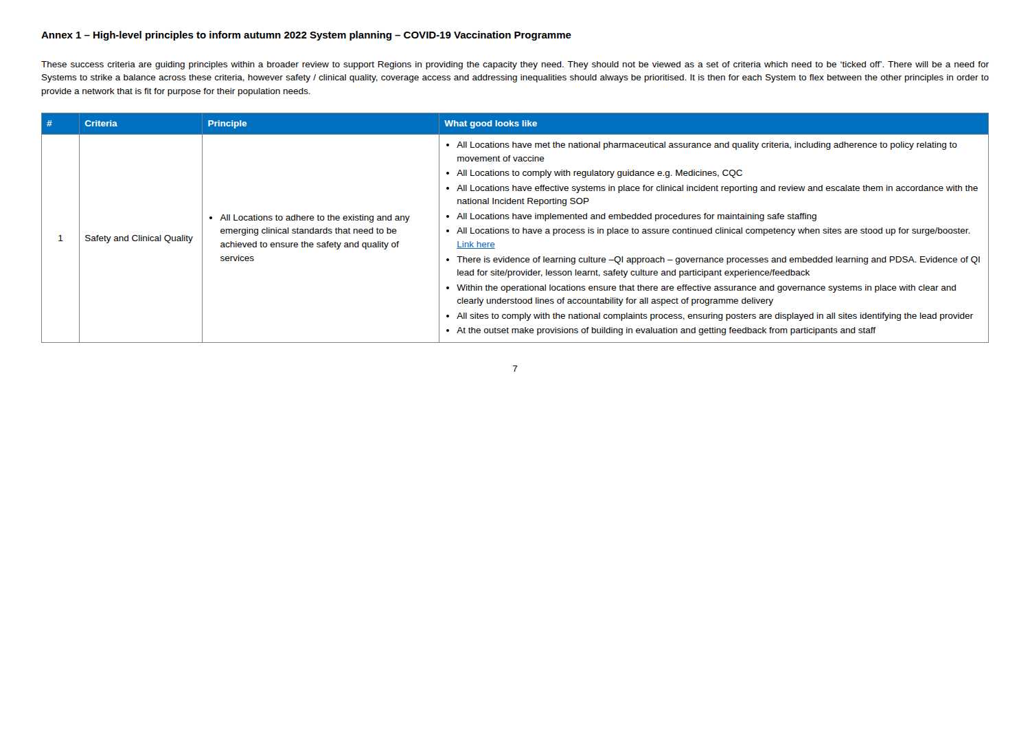Annex 1 – High-level principles to inform autumn 2022 System planning – COVID-19 Vaccination Programme
These success criteria are guiding principles within a broader review to support Regions in providing the capacity they need. They should not be viewed as a set of criteria which need to be ‘ticked off’. There will be a need for Systems to strike a balance across these criteria, however safety / clinical quality, coverage access and addressing inequalities should always be prioritised. It is then for each System to flex between the other principles in order to provide a network that is fit for purpose for their population needs.
| # | Criteria | Principle | What good looks like |
| --- | --- | --- | --- |
| 1 | Safety and Clinical Quality | All Locations to adhere to the existing and any emerging clinical standards that need to be achieved to ensure the safety and quality of services | All Locations have met the national pharmaceutical assurance and quality criteria, including adherence to policy relating to movement of vaccine All Locations to comply with regulatory guidance e.g. Medicines, CQC All Locations have effective systems in place for clinical incident reporting and review and escalate them in accordance with the national Incident Reporting SOP All Locations have implemented and embedded procedures for maintaining safe staffing All Locations to have a process is in place to assure continued clinical competency when sites are stood up for surge/booster. Link here There is evidence of learning culture –QI approach – governance processes and embedded learning and PDSA. Evidence of QI lead for site/provider, lesson learnt, safety culture and participant experience/feedback Within the operational locations ensure that there are effective assurance and governance systems in place with clear and clearly understood lines of accountability for all aspect of programme delivery All sites to comply with the national complaints process, ensuring posters are displayed in all sites identifying the lead provider At the outset make provisions of building in evaluation and getting feedback from participants and staff |
7